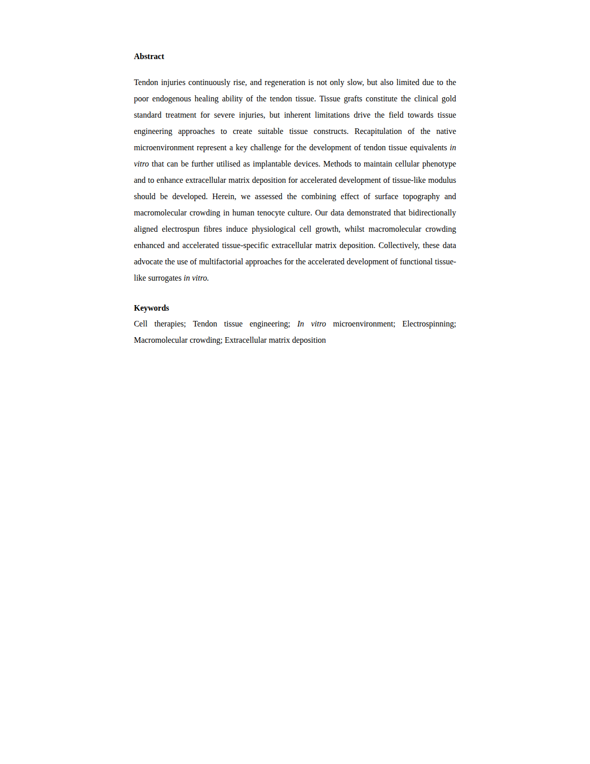Abstract
Tendon injuries continuously rise, and regeneration is not only slow, but also limited due to the poor endogenous healing ability of the tendon tissue. Tissue grafts constitute the clinical gold standard treatment for severe injuries, but inherent limitations drive the field towards tissue engineering approaches to create suitable tissue constructs. Recapitulation of the native microenvironment represent a key challenge for the development of tendon tissue equivalents in vitro that can be further utilised as implantable devices. Methods to maintain cellular phenotype and to enhance extracellular matrix deposition for accelerated development of tissue-like modulus should be developed. Herein, we assessed the combining effect of surface topography and macromolecular crowding in human tenocyte culture. Our data demonstrated that bidirectionally aligned electrospun fibres induce physiological cell growth, whilst macromolecular crowding enhanced and accelerated tissue-specific extracellular matrix deposition. Collectively, these data advocate the use of multifactorial approaches for the accelerated development of functional tissue-like surrogates in vitro.
Keywords
Cell therapies; Tendon tissue engineering; In vitro microenvironment; Electrospinning; Macromolecular crowding; Extracellular matrix deposition